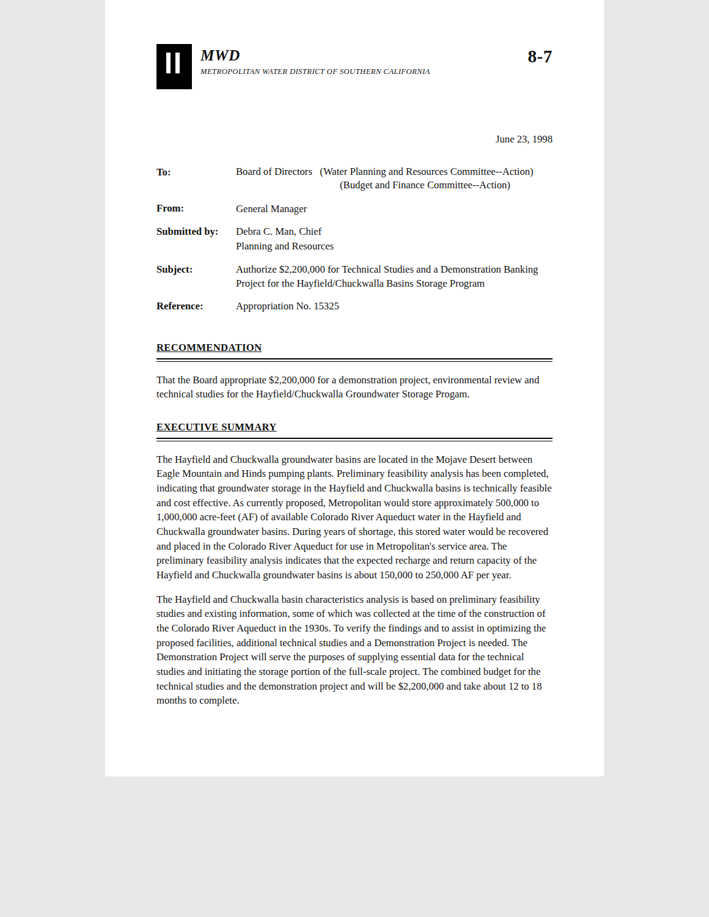8-7
MWD
METROPOLITAN WATER DISTRICT OF SOUTHERN CALIFORNIA
June 23, 1998
| To: | Board of Directors (Water Planning and Resources Committee--Action) (Budget and Finance Committee--Action) |
| From: | General Manager ​ |
| Submitted by: | Debra C. Man, Chief Planning and Resources |
| Subject: | Authorize $2,200,000 for Technical Studies and a Demonstration Banking Project for the Hayfield/Chuckwalla Basins Storage Program |
| Reference: | Appropriation No. 15325 |
RECOMMENDATION
That the Board appropriate $2,200,000 for a demonstration project, environmental review and technical studies for the Hayfield/Chuckwalla Groundwater Storage Progam.
EXECUTIVE SUMMARY
The Hayfield and Chuckwalla groundwater basins are located in the Mojave Desert between Eagle Mountain and Hinds pumping plants. Preliminary feasibility analysis has been completed, indicating that groundwater storage in the Hayfield and Chuckwalla basins is technically feasible and cost effective. As currently proposed, Metropolitan would store approximately 500,000 to 1,000,000 acre-feet (AF) of available Colorado River Aqueduct water in the Hayfield and Chuckwalla groundwater basins. During years of shortage, this stored water would be recovered and placed in the Colorado River Aqueduct for use in Metropolitan's service area. The preliminary feasibility analysis indicates that the expected recharge and return capacity of the Hayfield and Chuckwalla groundwater basins is about 150,000 to 250,000 AF per year.
The Hayfield and Chuckwalla basin characteristics analysis is based on preliminary feasibility studies and existing information, some of which was collected at the time of the construction of the Colorado River Aqueduct in the 1930s. To verify the findings and to assist in optimizing the proposed facilities, additional technical studies and a Demonstration Project is needed. The Demonstration Project will serve the purposes of supplying essential data for the technical studies and initiating the storage portion of the full-scale project. The combined budget for the technical studies and the demonstration project and will be $2,200,000 and take about 12 to 18 months to complete.